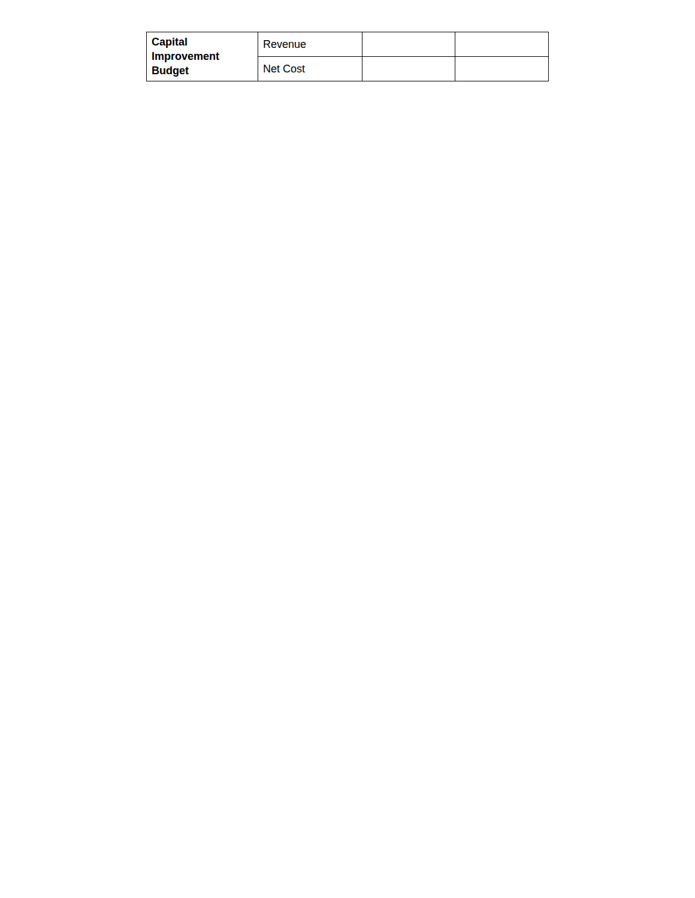| Capital Improvement Budget | Revenue | | |
| Net Cost | | |